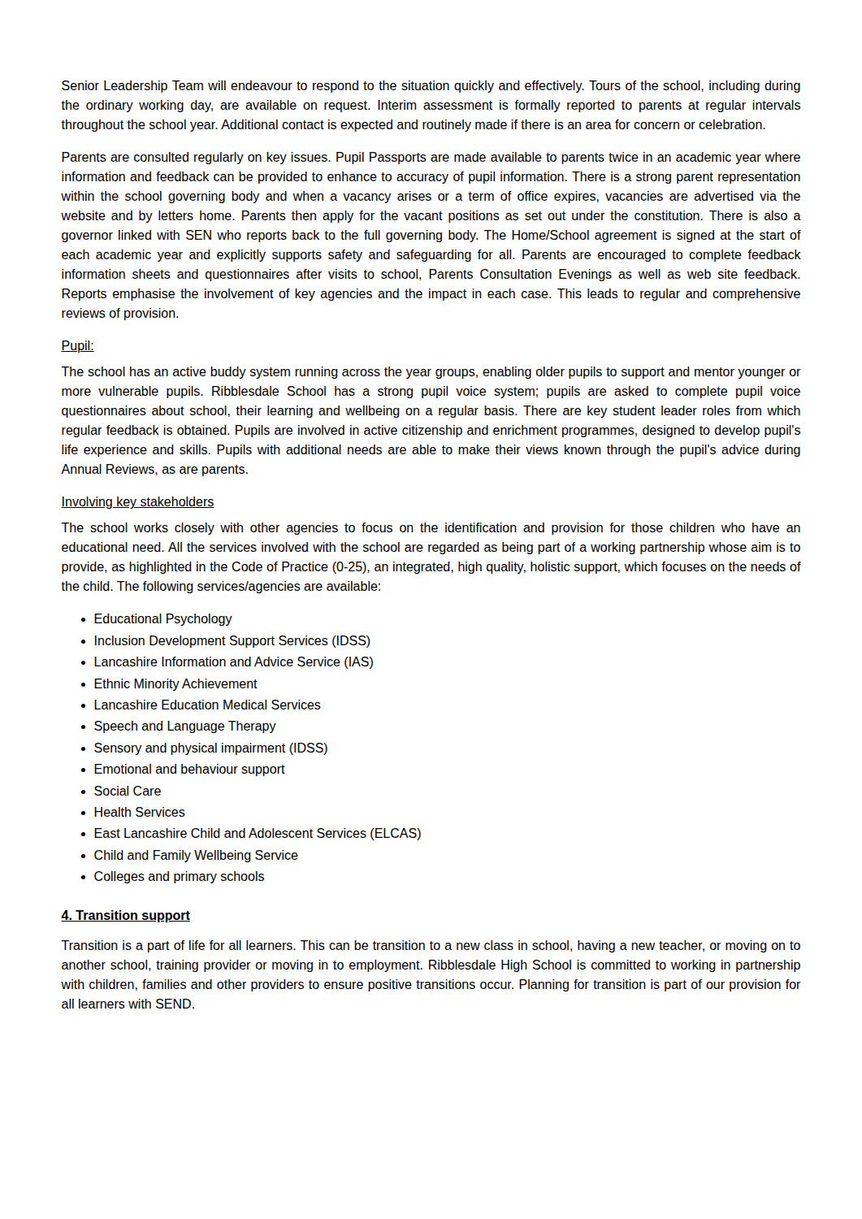Senior Leadership Team will endeavour to respond to the situation quickly and effectively. Tours of the school, including during the ordinary working day, are available on request. Interim assessment is formally reported to parents at regular intervals throughout the school year. Additional contact is expected and routinely made if there is an area for concern or celebration.
Parents are consulted regularly on key issues. Pupil Passports are made available to parents twice in an academic year where information and feedback can be provided to enhance to accuracy of pupil information. There is a strong parent representation within the school governing body and when a vacancy arises or a term of office expires, vacancies are advertised via the website and by letters home. Parents then apply for the vacant positions as set out under the constitution. There is also a governor linked with SEN who reports back to the full governing body. The Home/School agreement is signed at the start of each academic year and explicitly supports safety and safeguarding for all. Parents are encouraged to complete feedback information sheets and questionnaires after visits to school, Parents Consultation Evenings as well as web site feedback. Reports emphasise the involvement of key agencies and the impact in each case. This leads to regular and comprehensive reviews of provision.
Pupil:
The school has an active buddy system running across the year groups, enabling older pupils to support and mentor younger or more vulnerable pupils. Ribblesdale School has a strong pupil voice system; pupils are asked to complete pupil voice questionnaires about school, their learning and wellbeing on a regular basis. There are key student leader roles from which regular feedback is obtained. Pupils are involved in active citizenship and enrichment programmes, designed to develop pupil's life experience and skills. Pupils with additional needs are able to make their views known through the pupil's advice during Annual Reviews, as are parents.
Involving key stakeholders
The school works closely with other agencies to focus on the identification and provision for those children who have an educational need. All the services involved with the school are regarded as being part of a working partnership whose aim is to provide, as highlighted in the Code of Practice (0-25), an integrated, high quality, holistic support, which focuses on the needs of the child. The following services/agencies are available:
Educational Psychology
Inclusion Development Support Services (IDSS)
Lancashire Information and Advice Service (IAS)
Ethnic Minority Achievement
Lancashire Education Medical Services
Speech and Language Therapy
Sensory and physical impairment (IDSS)
Emotional and behaviour support
Social Care
Health Services
East Lancashire Child and Adolescent Services (ELCAS)
Child and Family Wellbeing Service
Colleges and primary schools
4. Transition support
Transition is a part of life for all learners. This can be transition to a new class in school, having a new teacher, or moving on to another school, training provider or moving in to employment. Ribblesdale High School is committed to working in partnership with children, families and other providers to ensure positive transitions occur. Planning for transition is part of our provision for all learners with SEND.